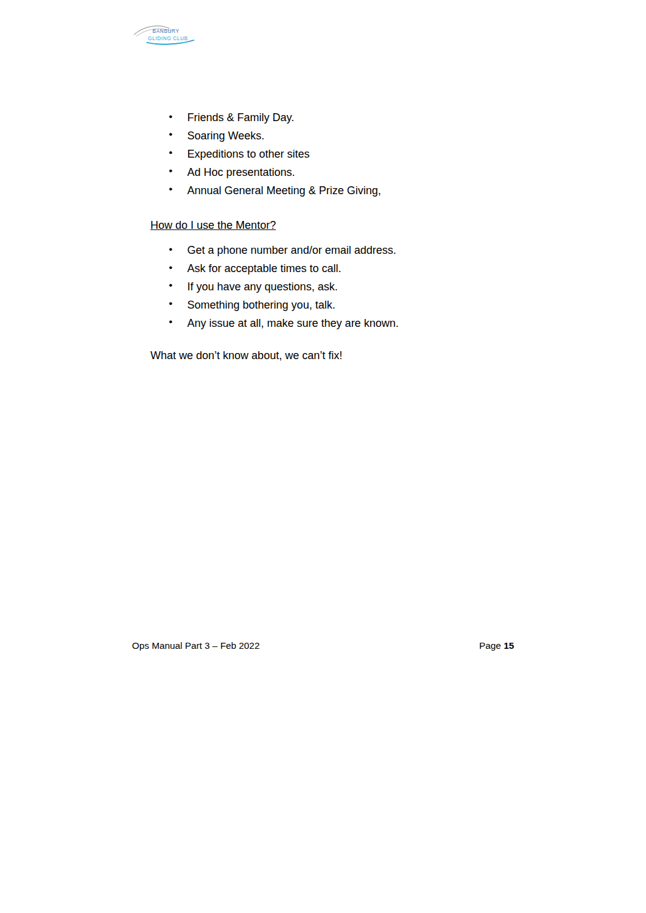BANBURY GLIDING CLUB
Friends & Family Day.
Soaring Weeks.
Expeditions to other sites
Ad Hoc presentations.
Annual General Meeting & Prize Giving,
How do I use the Mentor?
Get a phone number and/or email address.
Ask for acceptable times to call.
If you have any questions, ask.
Something bothering you, talk.
Any issue at all, make sure they are known.
What we don’t know about, we can’t fix!
Ops Manual Part 3 – Feb 2022
Page 15